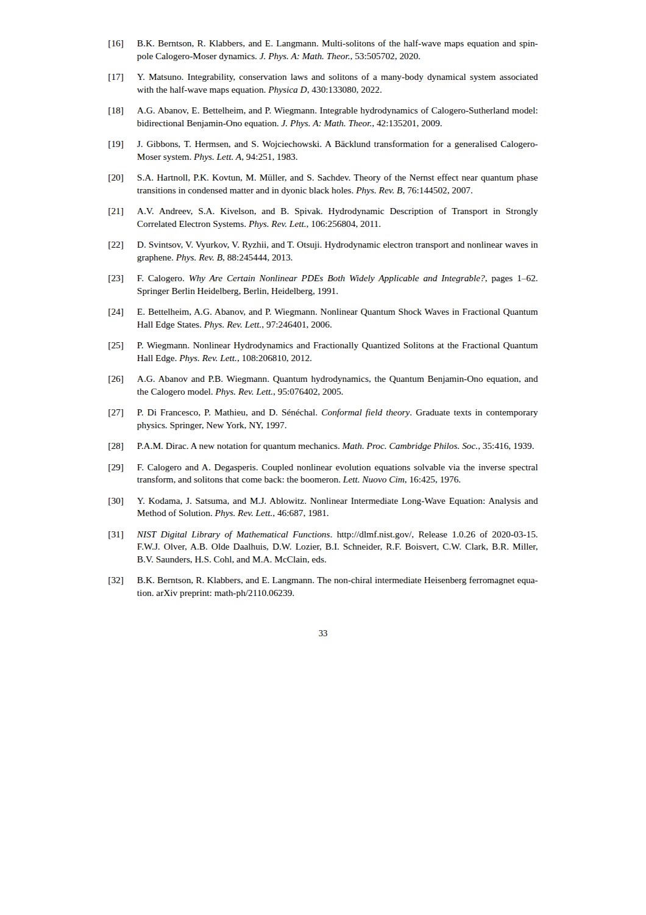[16] B.K. Berntson, R. Klabbers, and E. Langmann. Multi-solitons of the half-wave maps equation and spin-pole Calogero-Moser dynamics. J. Phys. A: Math. Theor., 53:505702, 2020.
[17] Y. Matsuno. Integrability, conservation laws and solitons of a many-body dynamical system associated with the half-wave maps equation. Physica D, 430:133080, 2022.
[18] A.G. Abanov, E. Bettelheim, and P. Wiegmann. Integrable hydrodynamics of Calogero-Sutherland model: bidirectional Benjamin-Ono equation. J. Phys. A: Math. Theor., 42:135201, 2009.
[19] J. Gibbons, T. Hermsen, and S. Wojciechowski. A Bäcklund transformation for a generalised Calogero-Moser system. Phys. Lett. A, 94:251, 1983.
[20] S.A. Hartnoll, P.K. Kovtun, M. Müller, and S. Sachdev. Theory of the Nernst effect near quantum phase transitions in condensed matter and in dyonic black holes. Phys. Rev. B, 76:144502, 2007.
[21] A.V. Andreev, S.A. Kivelson, and B. Spivak. Hydrodynamic Description of Transport in Strongly Correlated Electron Systems. Phys. Rev. Lett., 106:256804, 2011.
[22] D. Svintsov, V. Vyurkov, V. Ryzhii, and T. Otsuji. Hydrodynamic electron transport and nonlinear waves in graphene. Phys. Rev. B, 88:245444, 2013.
[23] F. Calogero. Why Are Certain Nonlinear PDEs Both Widely Applicable and Integrable?, pages 1–62. Springer Berlin Heidelberg, Berlin, Heidelberg, 1991.
[24] E. Bettelheim, A.G. Abanov, and P. Wiegmann. Nonlinear Quantum Shock Waves in Fractional Quantum Hall Edge States. Phys. Rev. Lett., 97:246401, 2006.
[25] P. Wiegmann. Nonlinear Hydrodynamics and Fractionally Quantized Solitons at the Fractional Quantum Hall Edge. Phys. Rev. Lett., 108:206810, 2012.
[26] A.G. Abanov and P.B. Wiegmann. Quantum hydrodynamics, the Quantum Benjamin-Ono equation, and the Calogero model. Phys. Rev. Lett., 95:076402, 2005.
[27] P. Di Francesco, P. Mathieu, and D. Sénéchal. Conformal field theory. Graduate texts in contemporary physics. Springer, New York, NY, 1997.
[28] P.A.M. Dirac. A new notation for quantum mechanics. Math. Proc. Cambridge Philos. Soc., 35:416, 1939.
[29] F. Calogero and A. Degasperis. Coupled nonlinear evolution equations solvable via the inverse spectral transform, and solitons that come back: the boomeron. Lett. Nuovo Cim, 16:425, 1976.
[30] Y. Kodama, J. Satsuma, and M.J. Ablowitz. Nonlinear Intermediate Long-Wave Equation: Analysis and Method of Solution. Phys. Rev. Lett., 46:687, 1981.
[31] NIST Digital Library of Mathematical Functions. http://dlmf.nist.gov/, Release 1.0.26 of 2020-03-15. F.W.J. Olver, A.B. Olde Daalhuis, D.W. Lozier, B.I. Schneider, R.F. Boisvert, C.W. Clark, B.R. Miller, B.V. Saunders, H.S. Cohl, and M.A. McClain, eds.
[32] B.K. Berntson, R. Klabbers, and E. Langmann. The non-chiral intermediate Heisenberg ferromagnet equation. arXiv preprint: math-ph/2110.06239.
33